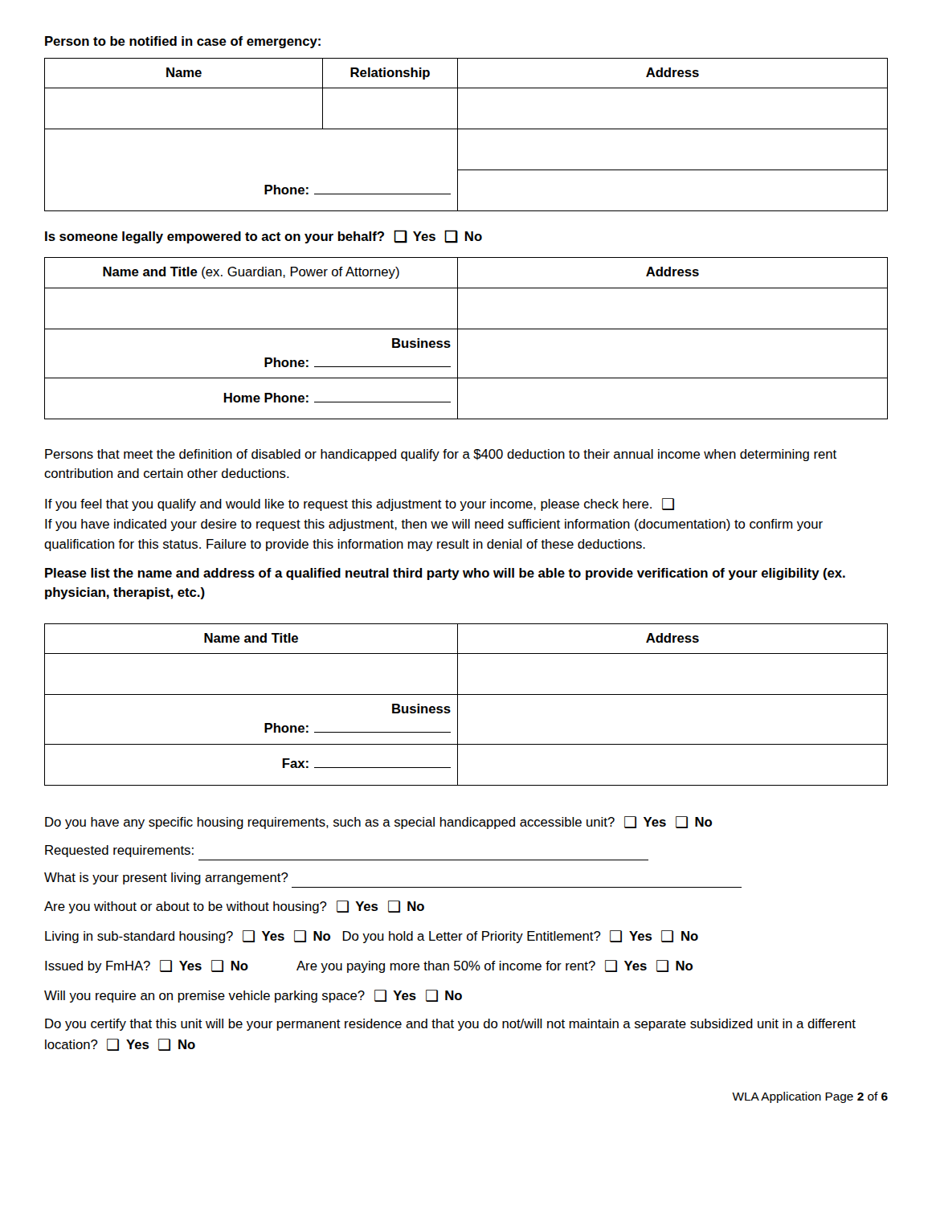Person to be notified in case of emergency:
| Name | Relationship | Address |
| --- | --- | --- |
| Phone: | |
Is someone legally empowered to act on your behalf? ❑ Yes ❑ No
| Name and Title (ex. Guardian, Power of Attorney) | Address |
| --- | --- |
| Business Phone: | |
| Home Phone: | |
Persons that meet the definition of disabled or handicapped qualify for a $400 deduction to their annual income when determining rent contribution and certain other deductions.
If you feel that you qualify and would like to request this adjustment to your income, please check here. ❑
If you have indicated your desire to request this adjustment, then we will need sufficient information (documentation) to confirm your qualification for this status. Failure to provide this information may result in denial of these deductions.
Please list the name and address of a qualified neutral third party who will be able to provide verification of your eligibility (ex. physician, therapist, etc.)
| Name and Title | Address |
| --- | --- |
| Business Phone: | |
| Fax: | |
Do you have any specific housing requirements, such as a special handicapped accessible unit? ❑ Yes ❑ No
Requested requirements:
What is your present living arrangement?
Are you without or about to be without housing? ❑ Yes ❑ No
Living in sub-standard housing? ❑ Yes ❑ No Do you hold a Letter of Priority Entitlement? ❑ Yes ❑ No
Issued by FmHA? ❑ Yes ❑ No Are you paying more than 50% of income for rent? ❑ Yes ❑ No
Will you require an on premise vehicle parking space? ❑ Yes ❑ No
Do you certify that this unit will be your permanent residence and that you do not/will not maintain a separate subsidized unit in a different location? ❑ Yes ❑ No
WLA Application Page 2 of 6